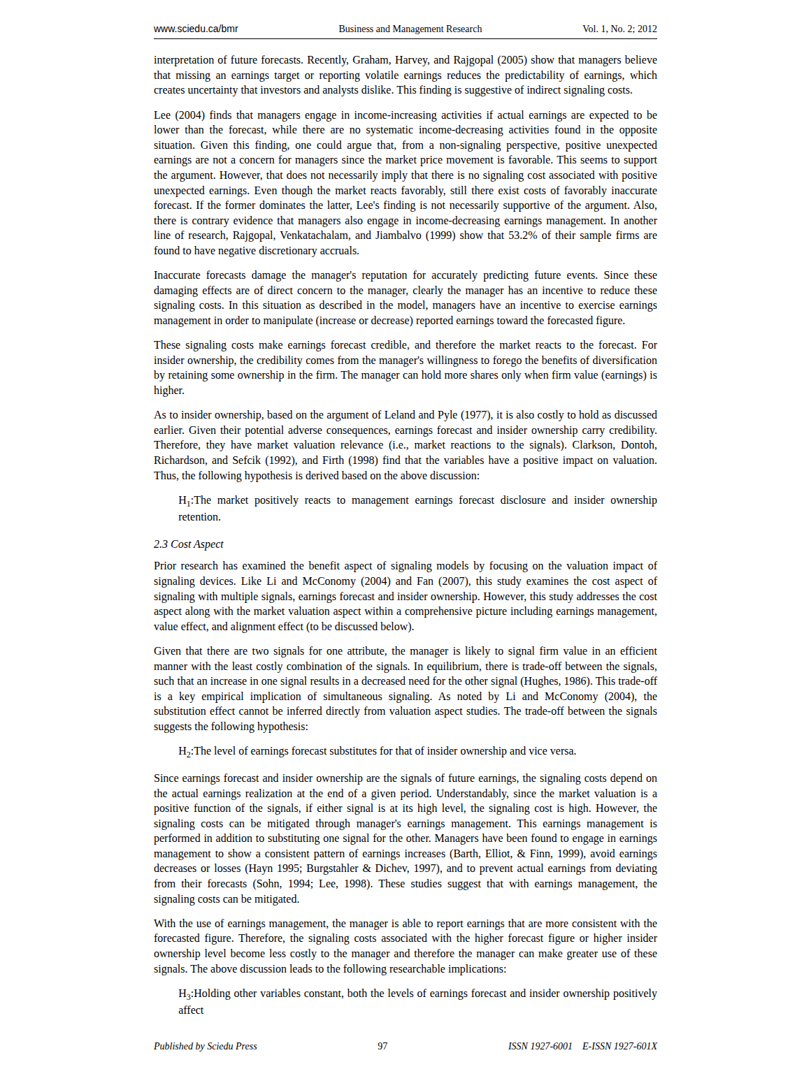www.sciedu.ca/bmr Business and Management Research Vol. 1, No. 2; 2012
interpretation of future forecasts. Recently, Graham, Harvey, and Rajgopal (2005) show that managers believe that missing an earnings target or reporting volatile earnings reduces the predictability of earnings, which creates uncertainty that investors and analysts dislike. This finding is suggestive of indirect signaling costs.
Lee (2004) finds that managers engage in income-increasing activities if actual earnings are expected to be lower than the forecast, while there are no systematic income-decreasing activities found in the opposite situation. Given this finding, one could argue that, from a non-signaling perspective, positive unexpected earnings are not a concern for managers since the market price movement is favorable. This seems to support the argument. However, that does not necessarily imply that there is no signaling cost associated with positive unexpected earnings. Even though the market reacts favorably, still there exist costs of favorably inaccurate forecast. If the former dominates the latter, Lee's finding is not necessarily supportive of the argument. Also, there is contrary evidence that managers also engage in income-decreasing earnings management. In another line of research, Rajgopal, Venkatachalam, and Jiambalvo (1999) show that 53.2% of their sample firms are found to have negative discretionary accruals.
Inaccurate forecasts damage the manager's reputation for accurately predicting future events. Since these damaging effects are of direct concern to the manager, clearly the manager has an incentive to reduce these signaling costs. In this situation as described in the model, managers have an incentive to exercise earnings management in order to manipulate (increase or decrease) reported earnings toward the forecasted figure.
These signaling costs make earnings forecast credible, and therefore the market reacts to the forecast. For insider ownership, the credibility comes from the manager's willingness to forego the benefits of diversification by retaining some ownership in the firm. The manager can hold more shares only when firm value (earnings) is higher.
As to insider ownership, based on the argument of Leland and Pyle (1977), it is also costly to hold as discussed earlier. Given their potential adverse consequences, earnings forecast and insider ownership carry credibility. Therefore, they have market valuation relevance (i.e., market reactions to the signals). Clarkson, Dontoh, Richardson, and Sefcik (1992), and Firth (1998) find that the variables have a positive impact on valuation. Thus, the following hypothesis is derived based on the above discussion:
H1:The market positively reacts to management earnings forecast disclosure and insider ownership retention.
2.3 Cost Aspect
Prior research has examined the benefit aspect of signaling models by focusing on the valuation impact of signaling devices. Like Li and McConomy (2004) and Fan (2007), this study examines the cost aspect of signaling with multiple signals, earnings forecast and insider ownership. However, this study addresses the cost aspect along with the market valuation aspect within a comprehensive picture including earnings management, value effect, and alignment effect (to be discussed below).
Given that there are two signals for one attribute, the manager is likely to signal firm value in an efficient manner with the least costly combination of the signals. In equilibrium, there is trade-off between the signals, such that an increase in one signal results in a decreased need for the other signal (Hughes, 1986). This trade-off is a key empirical implication of simultaneous signaling. As noted by Li and McConomy (2004), the substitution effect cannot be inferred directly from valuation aspect studies. The trade-off between the signals suggests the following hypothesis:
H2:The level of earnings forecast substitutes for that of insider ownership and vice versa.
Since earnings forecast and insider ownership are the signals of future earnings, the signaling costs depend on the actual earnings realization at the end of a given period. Understandably, since the market valuation is a positive function of the signals, if either signal is at its high level, the signaling cost is high. However, the signaling costs can be mitigated through manager's earnings management. This earnings management is performed in addition to substituting one signal for the other. Managers have been found to engage in earnings management to show a consistent pattern of earnings increases (Barth, Elliot, & Finn, 1999), avoid earnings decreases or losses (Hayn 1995; Burgstahler & Dichev, 1997), and to prevent actual earnings from deviating from their forecasts (Sohn, 1994; Lee, 1998). These studies suggest that with earnings management, the signaling costs can be mitigated.
With the use of earnings management, the manager is able to report earnings that are more consistent with the forecasted figure. Therefore, the signaling costs associated with the higher forecast figure or higher insider ownership level become less costly to the manager and therefore the manager can make greater use of these signals. The above discussion leads to the following researchable implications:
H3:Holding other variables constant, both the levels of earnings forecast and insider ownership positively affect
Published by Sciedu Press 97 ISSN 1927-6001 E-ISSN 1927-601X